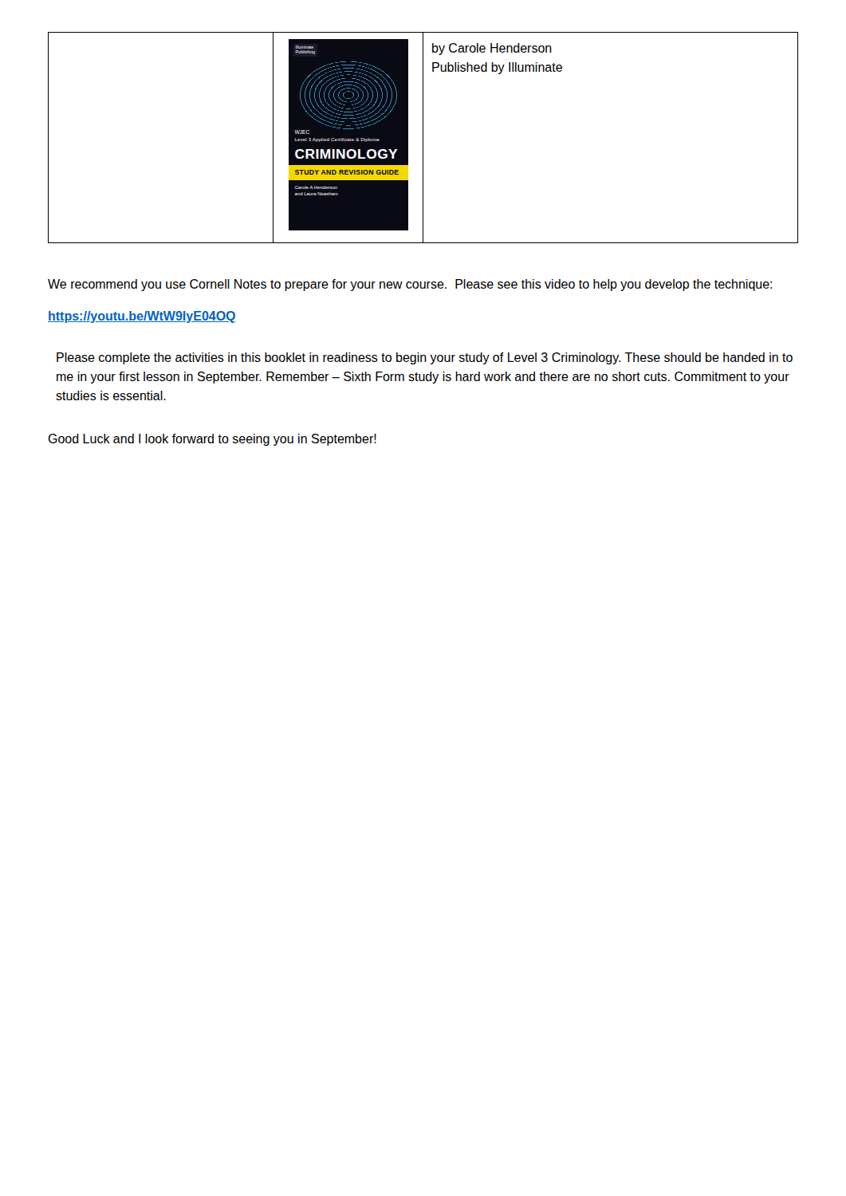| | Illuminate Publishing WJEC Level 3 Applied Certificate & Diploma CRIMINOLOGY STUDY AND REVISION GUIDE Carole A Henderson and Laura Neasham | by Carole Henderson Published by Illuminate |
We recommend you use Cornell Notes to prepare for your new course. Please see this video to help you develop the technique:
https://youtu.be/WtW9IyE04OQ
Please complete the activities in this booklet in readiness to begin your study of Level 3 Criminology. These should be handed in to me in your first lesson in September. Remember – Sixth Form study is hard work and there are no short cuts. Commitment to your studies is essential.
Good Luck and I look forward to seeing you in September!